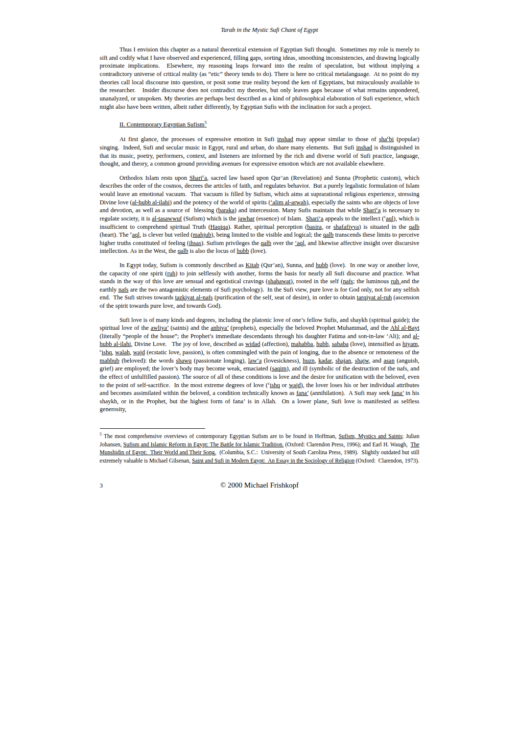Tarab in the Mystic Sufi Chant of Egypt
Thus I envision this chapter as a natural theoretical extension of Egyptian Sufi thought. Sometimes my role is merely to sift and codify what I have observed and experienced, filling gaps, sorting ideas, smoothing inconsistencies, and drawing logically proximate implications. Elsewhere, my reasoning leaps forward into the realm of speculation, but without implying a contradictory universe of critical reality (as “etic” theory tends to do). There is here no critical metalanguage. At no point do my theories call local discourse into question, or posit some true reality beyond the ken of Egyptians, but miraculously available to the researcher. Insider discourse does not contradict my theories, but only leaves gaps because of what remains unpondered, unanalyzed, or unspoken. My theories are perhaps best described as a kind of philosophical elaboration of Sufi experience, which might also have been written, albeit rather differently, by Egyptian Sufis with the inclination for such a project.
II. Contemporary Egyptian Sufism5
At first glance, the processes of expressive emotion in Sufi inshad may appear similar to those of shacbi (popular) singing. Indeed, Sufi and secular music in Egypt, rural and urban, do share many elements. But Sufi inshad is distinguished in that its music, poetry, performers, context, and listeners are informed by the rich and diverse world of Sufi practice, language, thought, and theory, a common ground providing avenues for expressive emotion which are not available elsewhere.
Orthodox Islam rests upon Sharica, sacred law based upon Qur’an (Revelation) and Sunna (Prophetic custom), which describes the order of the cosmos, decrees the articles of faith, and regulates behavior. But a purely legalistic formulation of Islam would leave an emotional vacuum. That vacuum is filled by Sufism, which aims at suprarational religious experience, stressing Divine love (al-hubb al-ilahi) and the potency of the world of spirits (‘alim al-arwah), especially the saints who are objects of love and devotion, as well as a source of blessing (baraka) and intercession. Many Sufis maintain that while Sharica is necessary to regulate society, it is al-tasawwuf (Sufism) which is the jawhar (essence) of Islam. Shari‘a appeals to the intellect (caql), which is insufficient to comprehend spiritual Truth (Haqiqa). Rather, spiritual perception (basira, or shafafiyya) is situated in the qalb (heart). The caql, is clever but veiled (mahjub), being limited to the visible and logical; the qalb transcends these limits to perceive higher truths constituted of feeling (ihsas). Sufism privileges the qalb over the ‘aql, and likewise affective insight over discursive intellection. As in the West, the qalb is also the locus of hubb (love).
In Egypt today, Sufism is commonly described as Kitab (Qur’an), Sunna, and hubb (love). In one way or another love, the capacity of one spirit (ruh) to join selflessly with another, forms the basis for nearly all Sufi discourse and practice. What stands in the way of this love are sensual and egotistical cravings (shahawat), rooted in the self (nafs; the luminous ruh and the earthly nafs are the two antagonistic elements of Sufi psychology). In the Sufi view, pure love is for God only, not for any selfish end. The Sufi strives towards tazkiyat al-nafs (purification of the self, seat of desire), in order to obtain tarqiyat al-ruh (ascension of the spirit towards pure love, and towards God).
Sufi love is of many kinds and degrees, including the platonic love of one’s fellow Sufis, and shaykh (spiritual guide); the spiritual love of the awliya’ (saints) and the anbiya’ (prophets), especially the beloved Prophet Muhammad, and the Ahl al-Bayt (literally “people of the house”; the Prophet’s immediate descendants through his daughter Fatima and son-in-law ‘Ali); and al-hubb al-ilahi, Divine Love. The joy of love, described as widad (affection), mahabba, hubb, sababa (love), intensified as hiyam, cishq, walah, wajd (ecstatic love, passion), is often commingled with the pain of longing, due to the absence or remoteness of the mahbub (beloved): the words shawq (passionate longing), law‘a (lovesickness), huzn, kadar, shajan, shajw, and asan (anguish, grief) are employed; the lover’s body may become weak, emaciated (saqim), and ill (symbolic of the destruction of the nafs, and the effect of unfulfilled passion). The source of all of these conditions is love and the desire for unification with the beloved, even to the point of self-sacrifice. In the most extreme degrees of love (cishq or wajd), the lover loses his or her individual attributes and becomes assimilated within the beloved, a condition technically known as fana’ (annihilation). A Sufi may seek fana’ in his shaykh, or in the Prophet, but the highest form of fana’ is in Allah. On a lower plane, Sufi love is manifested as selfless generosity,
5 The most comprehensive overviews of contemporary Egyptian Sufism are to be found in Hoffman, Sufism, Mystics and Saints; Julian Johansen, Sufism and Islamic Reform in Egypt: The Battle for Islamic Tradition. (Oxford: Clarendon Press, 1996); and Earl H. Waugh, The Munshidin of Egypt: Their World and Their Song. (Columbia, S.C.: University of South Carolina Press, 1989). Slightly outdated but still extremely valuable is Michael Gilsenan, Saint and Sufi in Modern Egypt: An Essay in the Sociology of Religion (Oxford: Clarendon, 1973).
3
© 2000 Michael Frishkopf